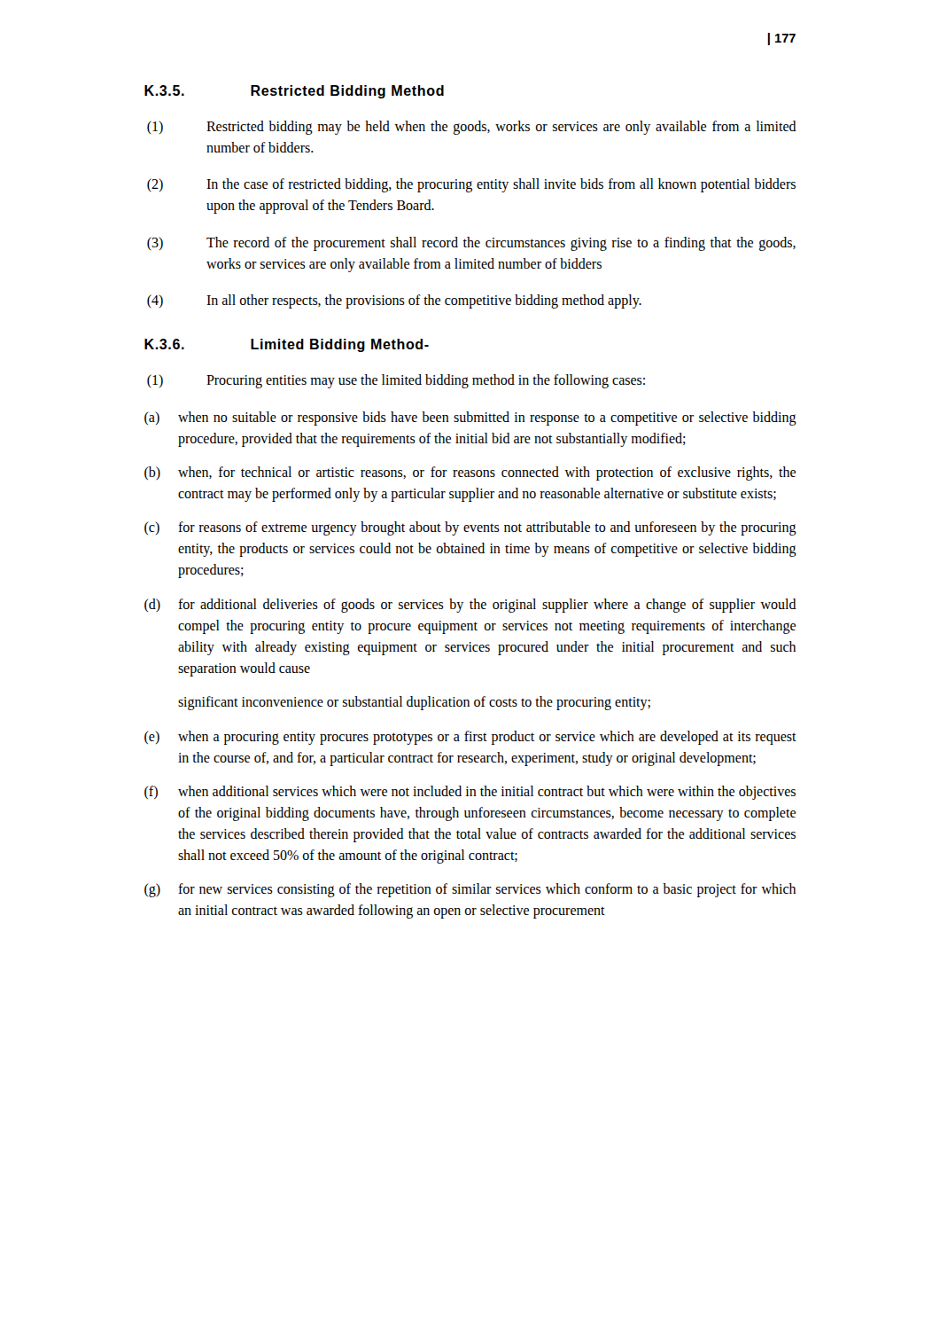| 177
K.3.5. Restricted Bidding Method
(1) Restricted bidding may be held when the goods, works or services are only available from a limited number of bidders.
(2) In the case of restricted bidding, the procuring entity shall invite bids from all known potential bidders upon the approval of the Tenders Board.
(3) The record of the procurement shall record the circumstances giving rise to a finding that the goods, works or services are only available from a limited number of bidders
(4) In all other respects, the provisions of the competitive bidding method apply.
K.3.6. Limited Bidding Method-
(1) Procuring entities may use the limited bidding method in the following cases:
(a) when no suitable or responsive bids have been submitted in response to a competitive or selective bidding procedure, provided that the requirements of the initial bid are not substantially modified;
(b) when, for technical or artistic reasons, or for reasons connected with protection of exclusive rights, the contract may be performed only by a particular supplier and no reasonable alternative or substitute exists;
(c) for reasons of extreme urgency brought about by events not attributable to and unforeseen by the procuring entity, the products or services could not be obtained in time by means of competitive or selective bidding procedures;
(d) for additional deliveries of goods or services by the original supplier where a change of supplier would compel the procuring entity to procure equipment or services not meeting requirements of interchange ability with already existing equipment or services procured under the initial procurement and such separation would cause
significant inconvenience or substantial duplication of costs to the procuring entity;
(e) when a procuring entity procures prototypes or a first product or service which are developed at its request in the course of, and for, a particular contract for research, experiment, study or original development;
(f) when additional services which were not included in the initial contract but which were within the objectives of the original bidding documents have, through unforeseen circumstances, become necessary to complete the services described therein provided that the total value of contracts awarded for the additional services shall not exceed 50% of the amount of the original contract;
(g) for new services consisting of the repetition of similar services which conform to a basic project for which an initial contract was awarded following an open or selective procurement